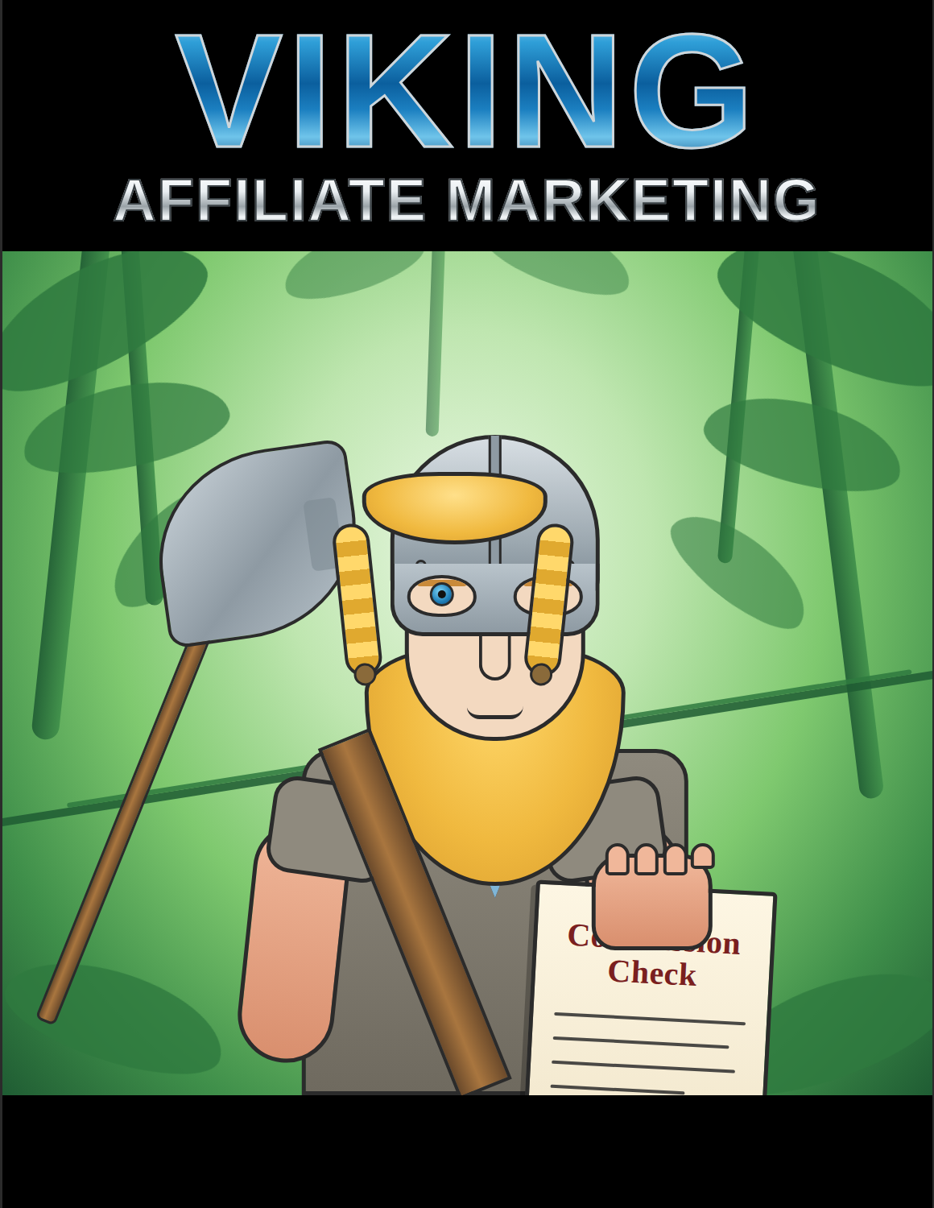Viking
Affiliate Marketing
Commission
Check